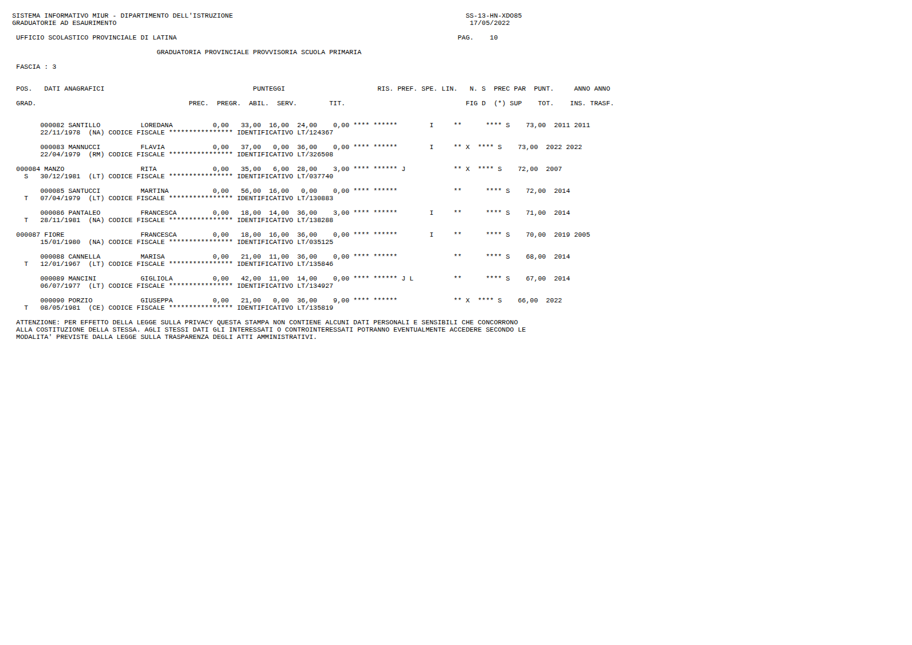SISTEMA INFORMATIVO MIUR - DIPARTIMENTO DELL'ISTRUZIONE                                                          SS-13-HN-XDO85
GRADUATORIE AD ESAURIMENTO                                                                                        17/05/2022

 UFFICIO SCOLASTICO PROVINCIALE DI LATINA                                                                      PAG.    10

                                    GRADUATORIA PROVINCIALE PROVVISORIA SCUOLA PRIMARIA

 FASCIA : 3


 POS.   DATI ANAGRAFICI                                     PUNTEGGI                       RIS. PREF. SPE. LIN.   N. S  PREC PAR  PUNT.     ANNO ANNO

 GRAD.                                      PREC.  PREGR.  ABIL.  SERV.        TIT.                              FIG D  (*) SUP    TOT.    INS. TRASF.


       000082 SANTILLO          LOREDANA          0,00   33,00  16,00  24,00    0,00 **** ******        I     **      **** S    73,00  2011 2011
       22/11/1978  (NA) CODICE FISCALE **************** IDENTIFICATIVO LT/124367

       000083 MANNUCCI          FLAVIA            0,00   37,00   0,00  36,00    0,00 **** ******        I     ** X  **** S    73,00  2022 2022
       22/04/1979  (RM) CODICE FISCALE **************** IDENTIFICATIVO LT/326508

 000084 MANZO                   RITA              0,00   35,00   6,00  28,00    3,00 **** ****** J            ** X  **** S    72,00  2007
   S   30/12/1981  (LT) CODICE FISCALE **************** IDENTIFICATIVO LT/037740

       000085 SANTUCCI          MARTINA           0,00   56,00  16,00   0,00    0,00 **** ******              **      **** S    72,00  2014
   T   07/04/1979  (LT) CODICE FISCALE **************** IDENTIFICATIVO LT/130883

       000086 PANTALEO          FRANCESCA         0,00   18,00  14,00  36,00    3,00 **** ******        I     **      **** S    71,00  2014
   T   28/11/1981  (NA) CODICE FISCALE **************** IDENTIFICATIVO LT/138288

 000087 FIORE                   FRANCESCA         0,00   18,00  16,00  36,00    0,00 **** ******        I     **      **** S    70,00  2019 2005
       15/01/1980  (NA) CODICE FISCALE **************** IDENTIFICATIVO LT/035125

       000088 CANNELLA          MARISA            0,00   21,00  11,00  36,00    0,00 **** ******              **      **** S    68,00  2014
   T   12/01/1967  (LT) CODICE FISCALE **************** IDENTIFICATIVO LT/135846

       000089 MANCINI           GIGLIOLA          0,00   42,00  11,00  14,00    0,00 **** ****** J L          **      **** S    67,00  2014
       06/07/1977  (LT) CODICE FISCALE **************** IDENTIFICATIVO LT/134927

       000090 PORZIO            GIUSEPPA          0,00   21,00   0,00  36,00    9,00 **** ******              ** X  **** S    66,00  2022
   T   08/05/1981  (CE) CODICE FISCALE **************** IDENTIFICATIVO LT/135819

 ATTENZIONE: PER EFFETTO DELLA LEGGE SULLA PRIVACY QUESTA STAMPA NON CONTIENE ALCUNI DATI PERSONALI E SENSIBILI CHE CONCORRONO
 ALLA COSTITUZIONE DELLA STESSA. AGLI STESSI DATI GLI INTERESSATI O CONTROINTERESSATI POTRANNO EVENTUALMENTE ACCEDERE SECONDO LE
 MODALITA' PREVISTE DALLA LEGGE SULLA TRASPARENZA DEGLI ATTI AMMINISTRATIVI.